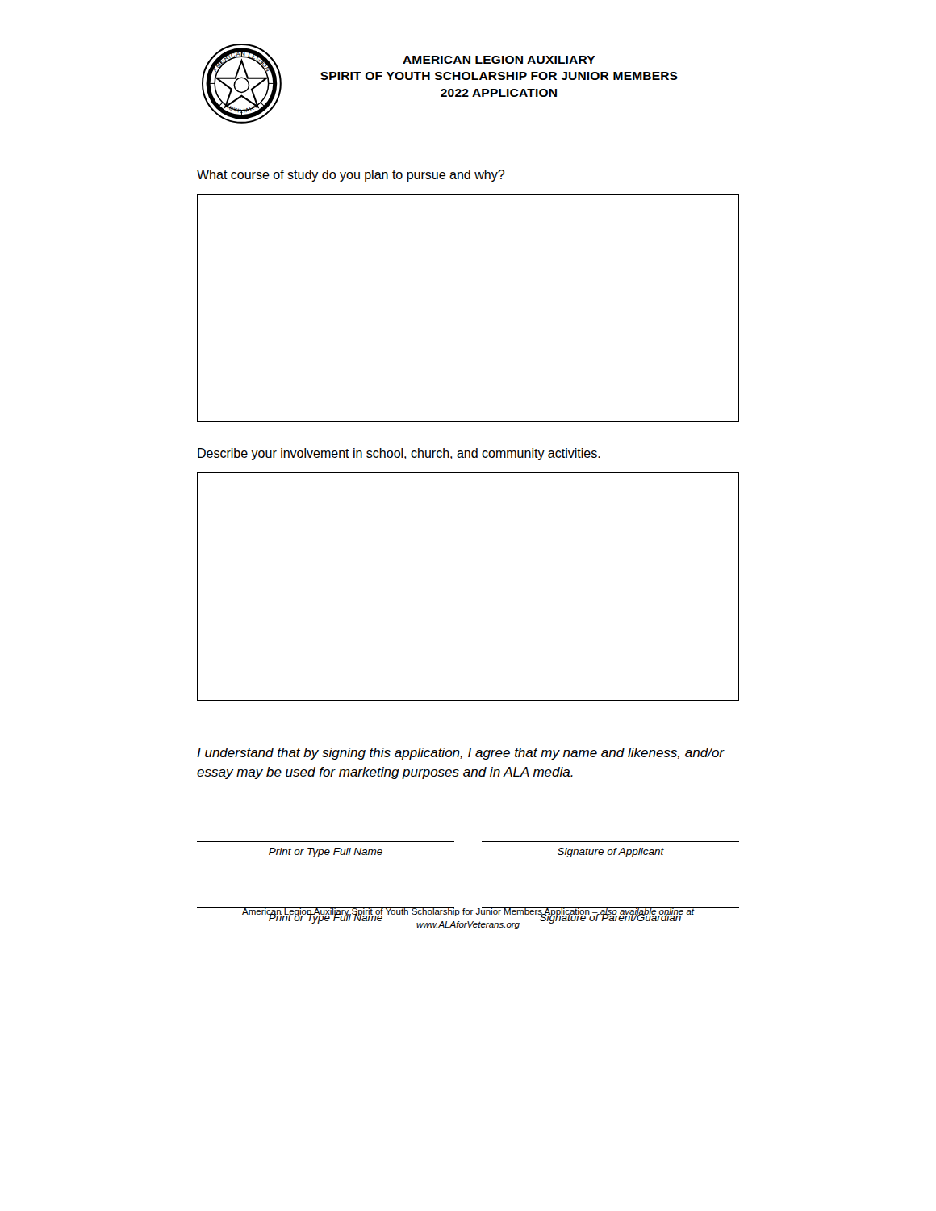AMERICAN LEGION AUXILIARY
AMERICAN LEGION AUXILIARY
SPIRIT OF YOUTH SCHOLARSHIP FOR JUNIOR MEMBERS
2022 APPLICATION
What course of study do you plan to pursue and why?
Describe your involvement in school, church, and community activities.
I understand that by signing this application, I agree that my name and likeness, and/or essay may be used for marketing purposes and in ALA media.
Print or Type Full Name
Signature of Applicant
Print or Type Full Name
Signature of Parent/Guardian
American Legion Auxiliary Spirit of Youth Scholarship for Junior Members Application – also available online at www.ALAforVeterans.org